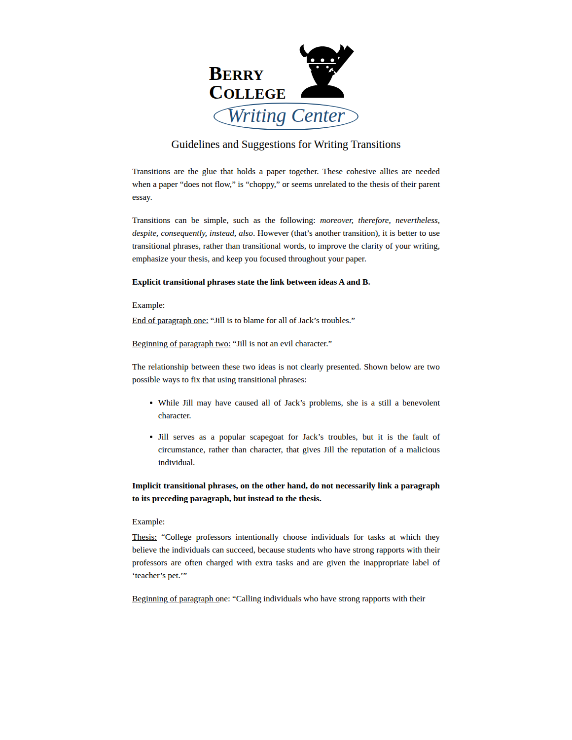BERRY
COLLEGE
Writing Center
Guidelines and Suggestions for Writing Transitions
Transitions are the glue that holds a paper together. These cohesive allies are needed when a paper “does not flow,” is “choppy,” or seems unrelated to the thesis of their parent essay.
Transitions can be simple, such as the following: moreover, therefore, nevertheless, despite, consequently, instead, also. However (that’s another transition), it is better to use transitional phrases, rather than transitional words, to improve the clarity of your writing, emphasize your thesis, and keep you focused throughout your paper.
Explicit transitional phrases state the link between ideas A and B.
Example:
End of paragraph one: “Jill is to blame for all of Jack’s troubles.”
Beginning of paragraph two: “Jill is not an evil character.”
The relationship between these two ideas is not clearly presented. Shown below are two possible ways to fix that using transitional phrases:
While Jill may have caused all of Jack’s problems, she is a still a benevolent character.
Jill serves as a popular scapegoat for Jack’s troubles, but it is the fault of circumstance, rather than character, that gives Jill the reputation of a malicious individual.
Implicit transitional phrases, on the other hand, do not necessarily link a paragraph to its preceding paragraph, but instead to the thesis.
Example:
Thesis: “College professors intentionally choose individuals for tasks at which they believe the individuals can succeed, because students who have strong rapports with their professors are often charged with extra tasks and are given the inappropriate label of ‘teacher’s pet.’”
Beginning of paragraph one: “Calling individuals who have strong rapports with their